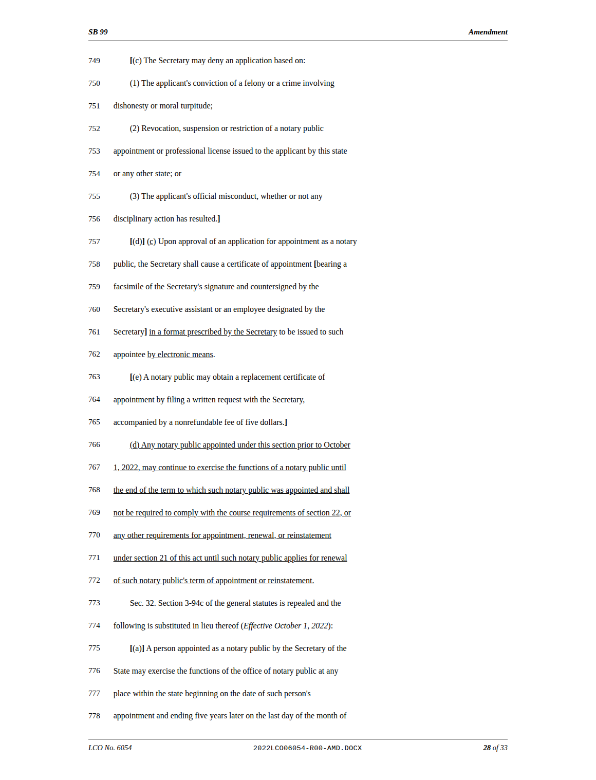SB 99 Amendment
749[(c) The Secretary may deny an application based on:
750(1) The applicant's conviction of a felony or a crime involving
751 dishonesty or moral turpitude;
752(2) Revocation, suspension or restriction of a notary public
753 appointment or professional license issued to the applicant by this state
754 or any other state; or
755(3) The applicant's official misconduct, whether or not any
756 disciplinary action has resulted.]
757[(d)] (c) Upon approval of an application for appointment as a notary
758 public, the Secretary shall cause a certificate of appointment [bearing a
759 facsimile of the Secretary's signature and countersigned by the
760 Secretary's executive assistant or an employee designated by the
761 Secretary] in a format prescribed by the Secretary to be issued to such
762 appointee by electronic means.
763[(e) A notary public may obtain a replacement certificate of
764 appointment by filing a written request with the Secretary,
765 accompanied by a nonrefundable fee of five dollars.]
766(d) Any notary public appointed under this section prior to October
7671, 2022, may continue to exercise the functions of a notary public until
768 the end of the term to which such notary public was appointed and shall
769 not be required to comply with the course requirements of section 22, or
770 any other requirements for appointment, renewal, or reinstatement
771 under section 21 of this act until such notary public applies for renewal
772 of such notary public's term of appointment or reinstatement.
773 Sec. 32. Section 3-94c of the general statutes is repealed and the
774 following is substituted in lieu thereof (Effective October 1, 2022):
775[(a)] A person appointed as a notary public by the Secretary of the
776 State may exercise the functions of the office of notary public at any
777 place within the state beginning on the date of such person's
778 appointment and ending five years later on the last day of the month of
LCO No. 6054 2022LCO06054-R00-AMD.DOCX 28 of 33